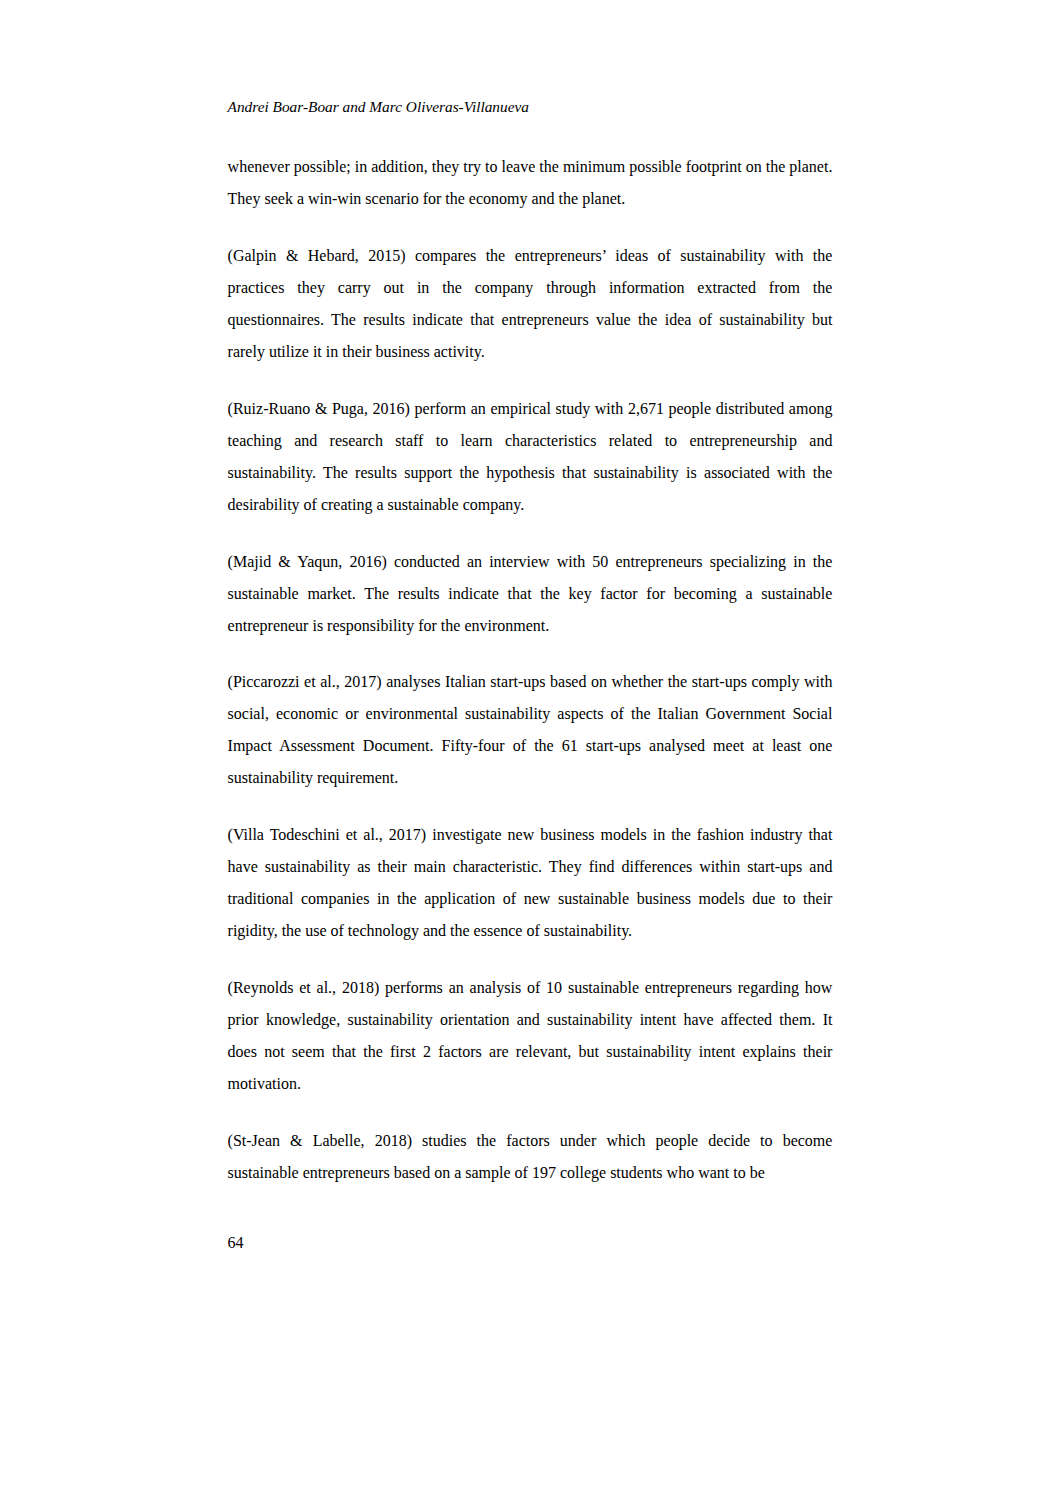Andrei Boar-Boar and Marc Oliveras-Villanueva
whenever possible; in addition, they try to leave the minimum possible footprint on the planet. They seek a win-win scenario for the economy and the planet.
(Galpin & Hebard, 2015) compares the entrepreneurs’ ideas of sustainability with the practices they carry out in the company through information extracted from the questionnaires. The results indicate that entrepreneurs value the idea of sustainability but rarely utilize it in their business activity.
(Ruiz-Ruano & Puga, 2016) perform an empirical study with 2,671 people distributed among teaching and research staff to learn characteristics related to entrepreneurship and sustainability. The results support the hypothesis that sustainability is associated with the desirability of creating a sustainable company.
(Majid & Yaqun, 2016) conducted an interview with 50 entrepreneurs specializing in the sustainable market. The results indicate that the key factor for becoming a sustainable entrepreneur is responsibility for the environment.
(Piccarozzi et al., 2017) analyses Italian start-ups based on whether the start-ups comply with social, economic or environmental sustainability aspects of the Italian Government Social Impact Assessment Document. Fifty-four of the 61 start-ups analysed meet at least one sustainability requirement.
(Villa Todeschini et al., 2017) investigate new business models in the fashion industry that have sustainability as their main characteristic. They find differences within start-ups and traditional companies in the application of new sustainable business models due to their rigidity, the use of technology and the essence of sustainability.
(Reynolds et al., 2018) performs an analysis of 10 sustainable entrepreneurs regarding how prior knowledge, sustainability orientation and sustainability intent have affected them. It does not seem that the first 2 factors are relevant, but sustainability intent explains their motivation.
(St-Jean & Labelle, 2018) studies the factors under which people decide to become sustainable entrepreneurs based on a sample of 197 college students who want to be
64